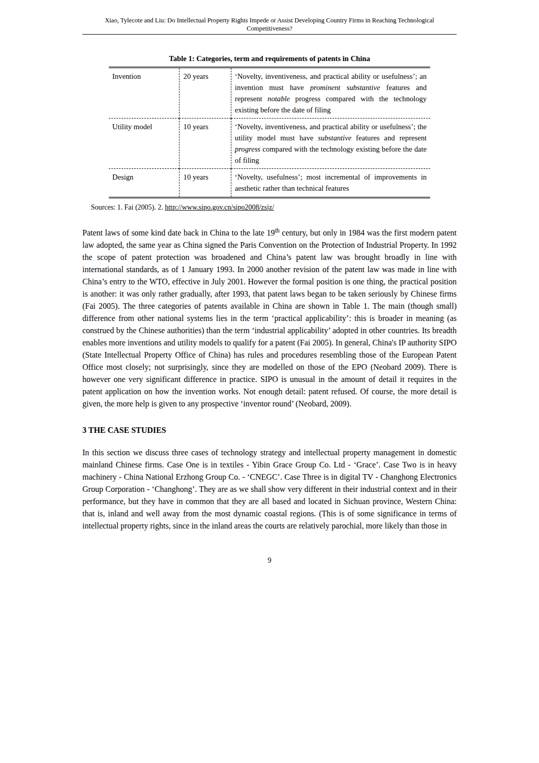Xiao, Tylecote and Liu: Do Intellectual Property Rights Impede or Assist Developing Country Firms in Reaching Technological Competitiveness?
Table 1: Categories, term and requirements of patents in China
| Invention | 20 years | ‘Novelty, inventiveness, and practical ability or usefulness’; an invention must have prominent substantive features and represent notable progress compared with the technology existing before the date of filing |
| Utility model | 10 years | ‘Novelty, inventiveness, and practical ability or usefulness’; the utility model must have substantive features and represent progress compared with the technology existing before the date of filing |
| Design | 10 years | ‘Novelty, usefulness’; most incremental of improvements in aesthetic rather than technical features |
Sources: 1. Fai (2005). 2. http://www.sipo.gov.cn/sipo2008/zsjz/
Patent laws of some kind date back in China to the late 19th century, but only in 1984 was the first modern patent law adopted, the same year as China signed the Paris Convention on the Protection of Industrial Property. In 1992 the scope of patent protection was broadened and China’s patent law was brought broadly in line with international standards, as of 1 January 1993. In 2000 another revision of the patent law was made in line with China’s entry to the WTO, effective in July 2001. However the formal position is one thing, the practical position is another: it was only rather gradually, after 1993, that patent laws began to be taken seriously by Chinese firms (Fai 2005). The three categories of patents available in China are shown in Table 1. The main (though small) difference from other national systems lies in the term ‘practical applicability’: this is broader in meaning (as construed by the Chinese authorities) than the term ‘industrial applicability’ adopted in other countries. Its breadth enables more inventions and utility models to qualify for a patent (Fai 2005). In general, China's IP authority SIPO (State Intellectual Property Office of China) has rules and procedures resembling those of the European Patent Office most closely; not surprisingly, since they are modelled on those of the EPO (Neobard 2009). There is however one very significant difference in practice. SIPO is unusual in the amount of detail it requires in the patent application on how the invention works. Not enough detail: patent refused. Of course, the more detail is given, the more help is given to any prospective ‘inventor round’ (Neobard, 2009).
3 THE CASE STUDIES
In this section we discuss three cases of technology strategy and intellectual property management in domestic mainland Chinese firms. Case One is in textiles - Yibin Grace Group Co. Ltd - ‘Grace’. Case Two is in heavy machinery - China National Erzhong Group Co. - ‘CNEGC’. Case Three is in digital TV - Changhong Electronics Group Corporation - ‘Changhong’. They are as we shall show very different in their industrial context and in their performance, but they have in common that they are all based and located in Sichuan province, Western China: that is, inland and well away from the most dynamic coastal regions. (This is of some significance in terms of intellectual property rights, since in the inland areas the courts are relatively parochial, more likely than those in
9